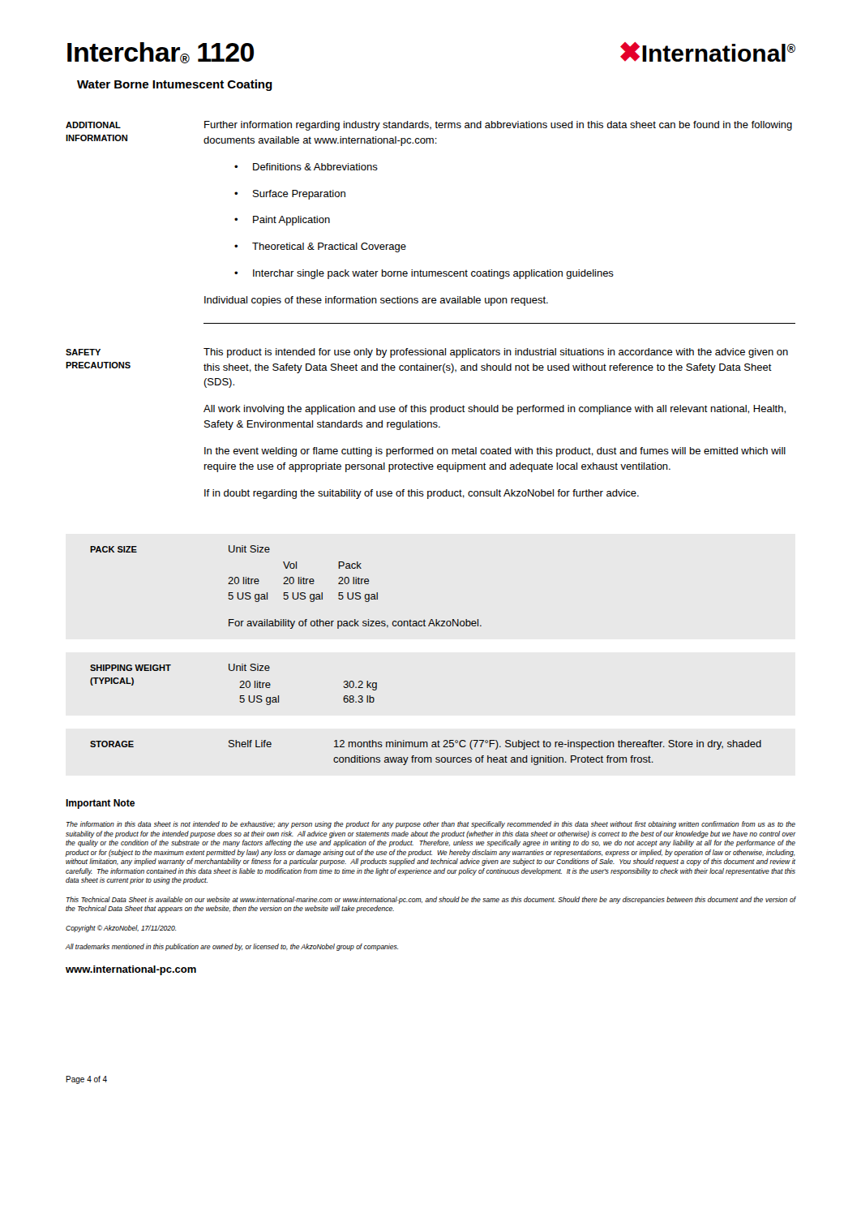Interchar® 1120
✖International®
Water Borne Intumescent Coating
Additional
Information
Further information regarding industry standards, terms and abbreviations used in this data sheet can be found in the following documents available at www.international-pc.com:
Definitions & Abbreviations
Surface Preparation
Paint Application
Theoretical & Practical Coverage
Interchar single pack water borne intumescent coatings application guidelines
Individual copies of these information sections are available upon request.
Safety
Precautions
This product is intended for use only by professional applicators in industrial situations in accordance with the advice given on this sheet, the Safety Data Sheet and the container(s), and should not be used without reference to the Safety Data Sheet (SDS).
All work involving the application and use of this product should be performed in compliance with all relevant national, Health, Safety & Environmental standards and regulations.
In the event welding or flame cutting is performed on metal coated with this product, dust and fumes will be emitted which will require the use of appropriate personal protective equipment and adequate local exhaust ventilation.
If in doubt regarding the suitability of use of this product, consult AkzoNobel for further advice.
Pack Size
Unit Size
| | Vol | Pack |
| 20 litre | 20 litre | 20 litre |
| 5 US gal | 5 US gal | 5 US gal |
For availability of other pack sizes, contact AkzoNobel.
Shipping Weight
(Typical)
Unit Size
| 20 litre | 30.2 kg |
| 5 US gal | 68.3 lb |
Storage
Shelf Life
12 months minimum at 25°C (77°F). Subject to re-inspection thereafter. Store in dry, shaded conditions away from sources of heat and ignition. Protect from frost.
Important Note
The information in this data sheet is not intended to be exhaustive; any person using the product for any purpose other than that specifically recommended in this data sheet without first obtaining written confirmation from us as to the suitability of the product for the intended purpose does so at their own risk. All advice given or statements made about the product (whether in this data sheet or otherwise) is correct to the best of our knowledge but we have no control over the quality or the condition of the substrate or the many factors affecting the use and application of the product. Therefore, unless we specifically agree in writing to do so, we do not accept any liability at all for the performance of the product or for (subject to the maximum extent permitted by law) any loss or damage arising out of the use of the product. We hereby disclaim any warranties or representations, express or implied, by operation of law or otherwise, including, without limitation, any implied warranty of merchantability or fitness for a particular purpose. All products supplied and technical advice given are subject to our Conditions of Sale. You should request a copy of this document and review it carefully. The information contained in this data sheet is liable to modification from time to time in the light of experience and our policy of continuous development. It is the user's responsibility to check with their local representative that this data sheet is current prior to using the product.
This Technical Data Sheet is available on our website at www.international-marine.com or www.international-pc.com, and should be the same as this document. Should there be any discrepancies between this document and the version of the Technical Data Sheet that appears on the website, then the version on the website will take precedence.
Copyright © AkzoNobel, 17/11/2020.
All trademarks mentioned in this publication are owned by, or licensed to, the AkzoNobel group of companies.
www.international-pc.com
Page 4 of 4